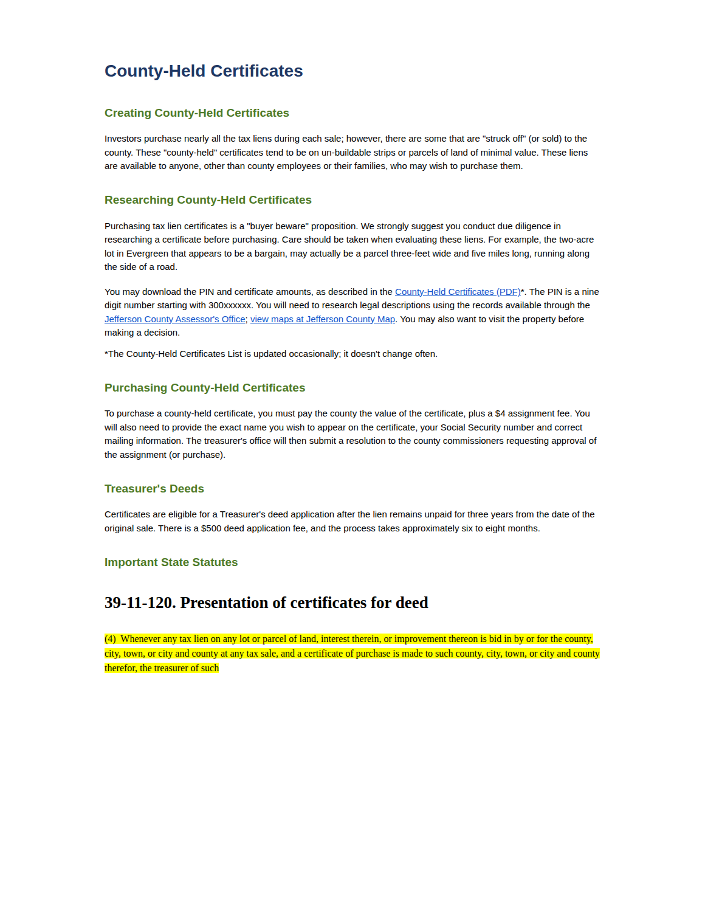County-Held Certificates
Creating County-Held Certificates
Investors purchase nearly all the tax liens during each sale; however, there are some that are "struck off" (or sold) to the county. These "county-held" certificates tend to be on un-buildable strips or parcels of land of minimal value. These liens are available to anyone, other than county employees or their families, who may wish to purchase them.
Researching County-Held Certificates
Purchasing tax lien certificates is a "buyer beware" proposition. We strongly suggest you conduct due diligence in researching a certificate before purchasing. Care should be taken when evaluating these liens. For example, the two-acre lot in Evergreen that appears to be a bargain, may actually be a parcel three-feet wide and five miles long, running along the side of a road.
You may download the PIN and certificate amounts, as described in the County-Held Certificates (PDF)*. The PIN is a nine digit number starting with 300xxxxxx. You will need to research legal descriptions using the records available through the Jefferson County Assessor's Office; view maps at Jefferson County Map. You may also want to visit the property before making a decision.
*The County-Held Certificates List is updated occasionally; it doesn't change often.
Purchasing County-Held Certificates
To purchase a county-held certificate, you must pay the county the value of the certificate, plus a $4 assignment fee. You will also need to provide the exact name you wish to appear on the certificate, your Social Security number and correct mailing information. The treasurer's office will then submit a resolution to the county commissioners requesting approval of the assignment (or purchase).
Treasurer's Deeds
Certificates are eligible for a Treasurer's deed application after the lien remains unpaid for three years from the date of the original sale. There is a $500 deed application fee, and the process takes approximately six to eight months.
Important State Statutes
39-11-120. Presentation of certificates for deed
(4) Whenever any tax lien on any lot or parcel of land, interest therein, or improvement thereon is bid in by or for the county, city, town, or city and county at any tax sale, and a certificate of purchase is made to such county, city, town, or city and county therefor, the treasurer of such